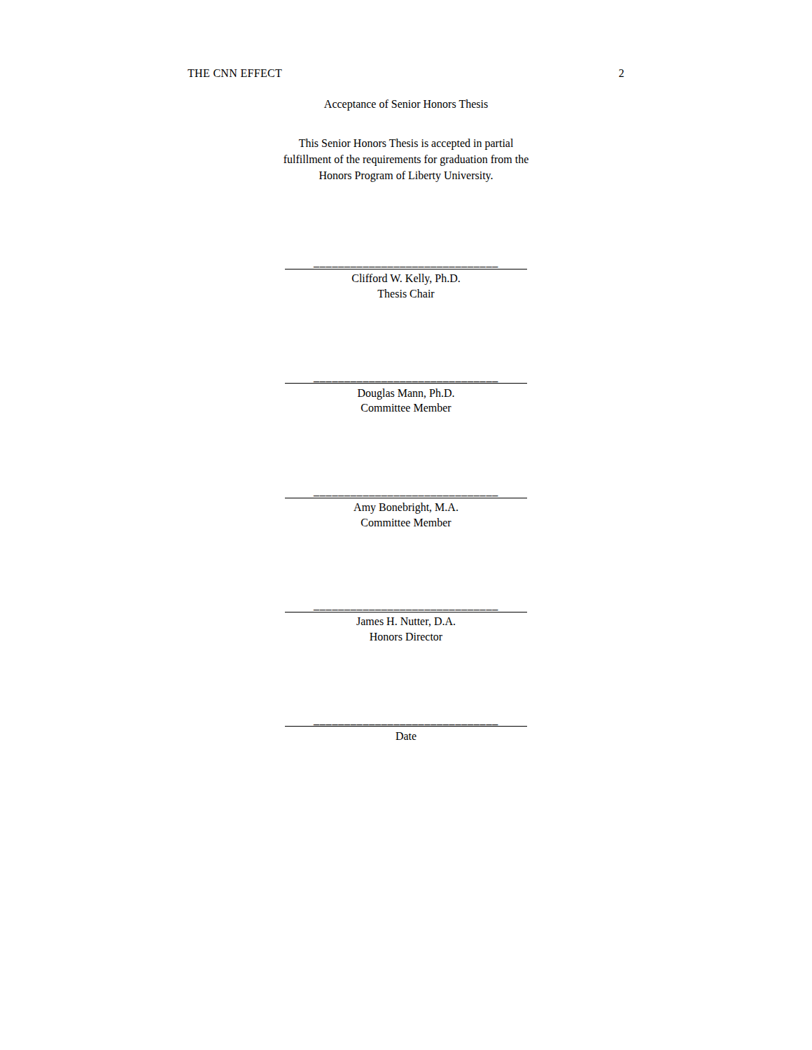The CNN Effect 2
Acceptance of Senior Honors Thesis
This Senior Honors Thesis is accepted in partial
fulfillment of the requirements for graduation from the
Honors Program of Liberty University.
______________________________ Clifford W. Kelly, Ph.D. Thesis Chair
______________________________ Douglas Mann, Ph.D. Committee Member
______________________________ Amy Bonebright, M.A. Committee Member
______________________________ James H. Nutter, D.A. Honors Director
______________________________ Date